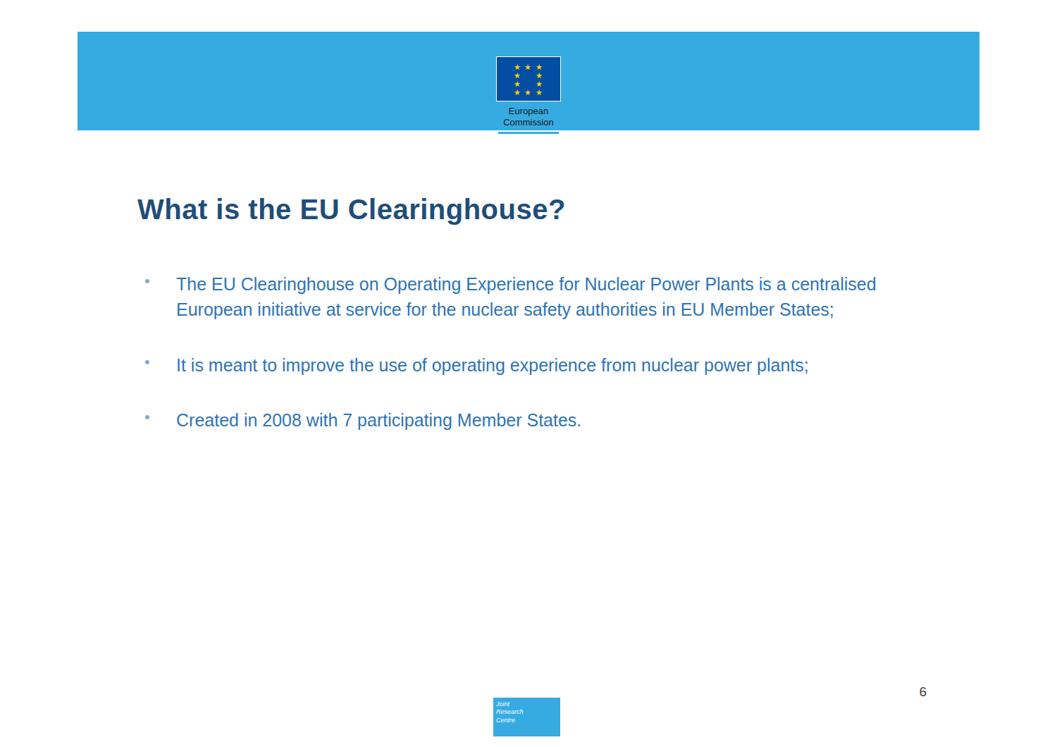★ ★ ★
★ ★
★ ★
★ ★ ★
European
Commission
What is the EU Clearinghouse?
The EU Clearinghouse on Operating Experience for Nuclear Power Plants is a centralised European initiative at service for the nuclear safety authorities in EU Member States;
It is meant to improve the use of operating experience from nuclear power plants;
Created in 2008 with 7 participating Member States.
6
Joint
Research
Centre